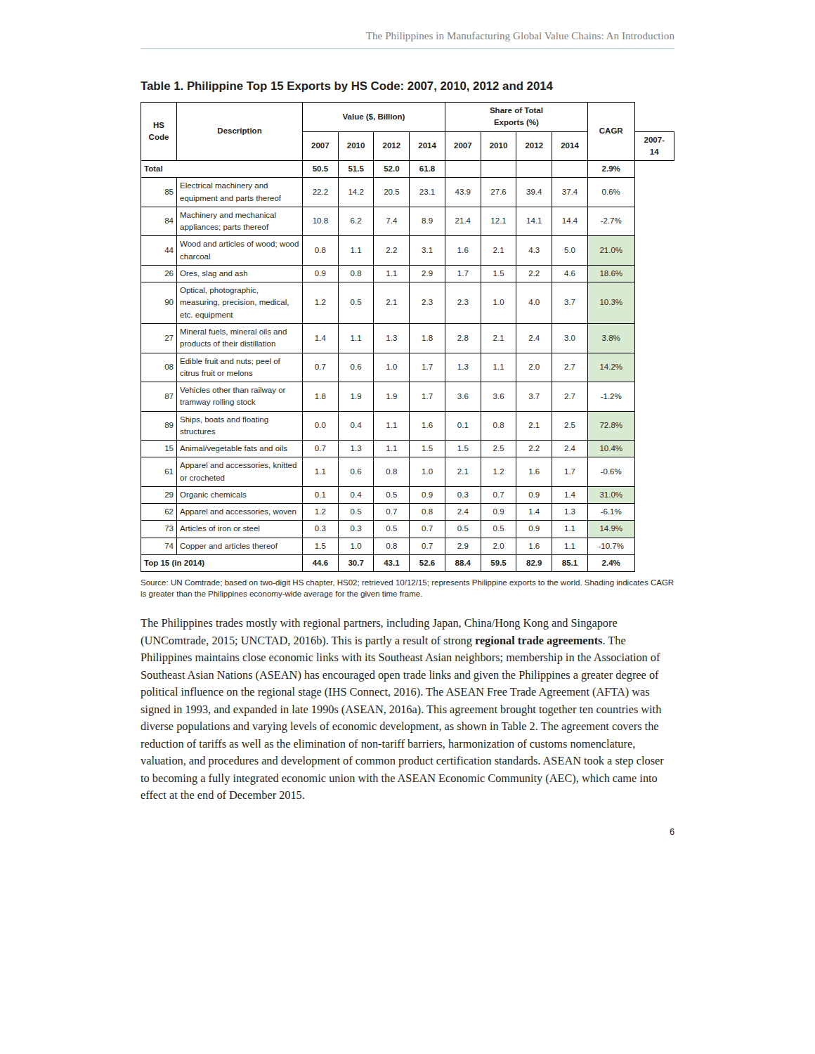The Philippines in Manufacturing Global Value Chains: An Introduction
Table 1. Philippine Top 15 Exports by HS Code: 2007, 2010, 2012 and 2014
| HS Code | Description | Value ($, Billion) | Share of Total Exports (%) | CAGR |
| --- | --- | --- | --- | --- |
| 2007 | 2010 | 2012 | 2014 | 2007 | 2010 | 2012 | 2014 | 2007- 14 |
| Total | 50.5 | 51.5 | 52.0 | 61.8 | | | | | 2.9% |
| 85 | Electrical machinery and equipment and parts thereof | 22.2 | 14.2 | 20.5 | 23.1 | 43.9 | 27.6 | 39.4 | 37.4 | 0.6% |
| 84 | Machinery and mechanical appliances; parts thereof | 10.8 | 6.2 | 7.4 | 8.9 | 21.4 | 12.1 | 14.1 | 14.4 | -2.7% |
| 44 | Wood and articles of wood; wood charcoal | 0.8 | 1.1 | 2.2 | 3.1 | 1.6 | 2.1 | 4.3 | 5.0 | 21.0% |
| 26 | Ores, slag and ash | 0.9 | 0.8 | 1.1 | 2.9 | 1.7 | 1.5 | 2.2 | 4.6 | 18.6% |
| 90 | Optical, photographic, measuring, precision, medical, etc. equipment | 1.2 | 0.5 | 2.1 | 2.3 | 2.3 | 1.0 | 4.0 | 3.7 | 10.3% |
| 27 | Mineral fuels, mineral oils and products of their distillation | 1.4 | 1.1 | 1.3 | 1.8 | 2.8 | 2.1 | 2.4 | 3.0 | 3.8% |
| 08 | Edible fruit and nuts; peel of citrus fruit or melons | 0.7 | 0.6 | 1.0 | 1.7 | 1.3 | 1.1 | 2.0 | 2.7 | 14.2% |
| 87 | Vehicles other than railway or tramway rolling stock | 1.8 | 1.9 | 1.9 | 1.7 | 3.6 | 3.6 | 3.7 | 2.7 | -1.2% |
| 89 | Ships, boats and floating structures | 0.0 | 0.4 | 1.1 | 1.6 | 0.1 | 0.8 | 2.1 | 2.5 | 72.8% |
| 15 | Animal/vegetable fats and oils | 0.7 | 1.3 | 1.1 | 1.5 | 1.5 | 2.5 | 2.2 | 2.4 | 10.4% |
| 61 | Apparel and accessories, knitted or crocheted | 1.1 | 0.6 | 0.8 | 1.0 | 2.1 | 1.2 | 1.6 | 1.7 | -0.6% |
| 29 | Organic chemicals | 0.1 | 0.4 | 0.5 | 0.9 | 0.3 | 0.7 | 0.9 | 1.4 | 31.0% |
| 62 | Apparel and accessories, woven | 1.2 | 0.5 | 0.7 | 0.8 | 2.4 | 0.9 | 1.4 | 1.3 | -6.1% |
| 73 | Articles of iron or steel | 0.3 | 0.3 | 0.5 | 0.7 | 0.5 | 0.5 | 0.9 | 1.1 | 14.9% |
| 74 | Copper and articles thereof | 1.5 | 1.0 | 0.8 | 0.7 | 2.9 | 2.0 | 1.6 | 1.1 | -10.7% |
| Top 15 (in 2014) | 44.6 | 30.7 | 43.1 | 52.6 | 88.4 | 59.5 | 82.9 | 85.1 | 2.4% |
Source: UN Comtrade; based on two-digit HS chapter, HS02; retrieved 10/12/15; represents Philippine exports to the world. Shading indicates CAGR is greater than the Philippines economy-wide average for the given time frame.
The Philippines trades mostly with regional partners, including Japan, China/Hong Kong and Singapore (UNComtrade, 2015; UNCTAD, 2016b). This is partly a result of strong regional trade agreements. The Philippines maintains close economic links with its Southeast Asian neighbors; membership in the Association of Southeast Asian Nations (ASEAN) has encouraged open trade links and given the Philippines a greater degree of political influence on the regional stage (IHS Connect, 2016). The ASEAN Free Trade Agreement (AFTA) was signed in 1993, and expanded in late 1990s (ASEAN, 2016a). This agreement brought together ten countries with diverse populations and varying levels of economic development, as shown in Table 2. The agreement covers the reduction of tariffs as well as the elimination of non-tariff barriers, harmonization of customs nomenclature, valuation, and procedures and development of common product certification standards. ASEAN took a step closer to becoming a fully integrated economic union with the ASEAN Economic Community (AEC), which came into effect at the end of December 2015.
6